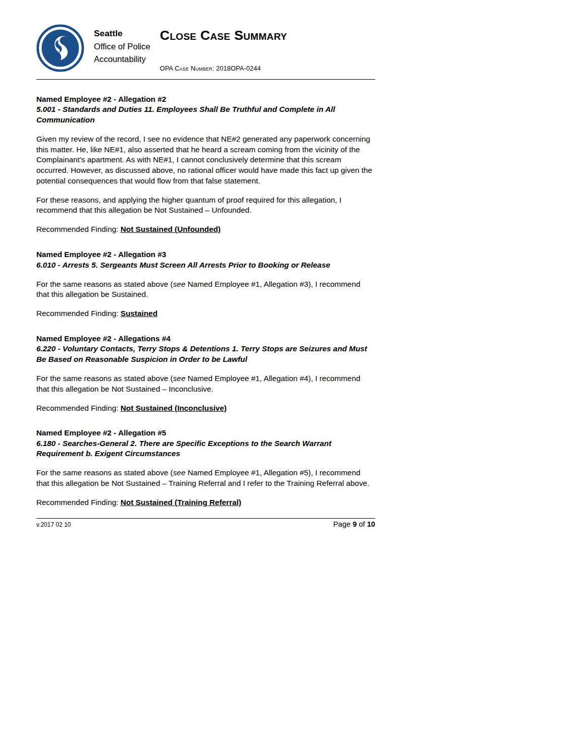Seattle
Office of Police
Accountability
Close Case Summary
OPA Case Number: 2018OPA-0244
Named Employee #2 - Allegation #2
5.001 - Standards and Duties 11. Employees Shall Be Truthful and Complete in All Communication
Given my review of the record, I see no evidence that NE#2 generated any paperwork concerning this matter. He, like NE#1, also asserted that he heard a scream coming from the vicinity of the Complainant's apartment. As with NE#1, I cannot conclusively determine that this scream occurred. However, as discussed above, no rational officer would have made this fact up given the potential consequences that would flow from that false statement.
For these reasons, and applying the higher quantum of proof required for this allegation, I recommend that this allegation be Not Sustained – Unfounded.
Recommended Finding: Not Sustained (Unfounded)
Named Employee #2 - Allegation #3
6.010 - Arrests 5. Sergeants Must Screen All Arrests Prior to Booking or Release
For the same reasons as stated above (see Named Employee #1, Allegation #3), I recommend that this allegation be Sustained.
Recommended Finding: Sustained
Named Employee #2 - Allegations #4
6.220 - Voluntary Contacts, Terry Stops & Detentions 1. Terry Stops are Seizures and Must Be Based on Reasonable Suspicion in Order to be Lawful
For the same reasons as stated above (see Named Employee #1, Allegation #4), I recommend that this allegation be Not Sustained – Inconclusive.
Recommended Finding: Not Sustained (Inconclusive)
Named Employee #2 - Allegation #5
6.180 - Searches-General 2. There are Specific Exceptions to the Search Warrant Requirement b. Exigent Circumstances
For the same reasons as stated above (see Named Employee #1, Allegation #5), I recommend that this allegation be Not Sustained – Training Referral and I refer to the Training Referral above.
Recommended Finding: Not Sustained (Training Referral)
v.2017 02 10
Page 9 of 10